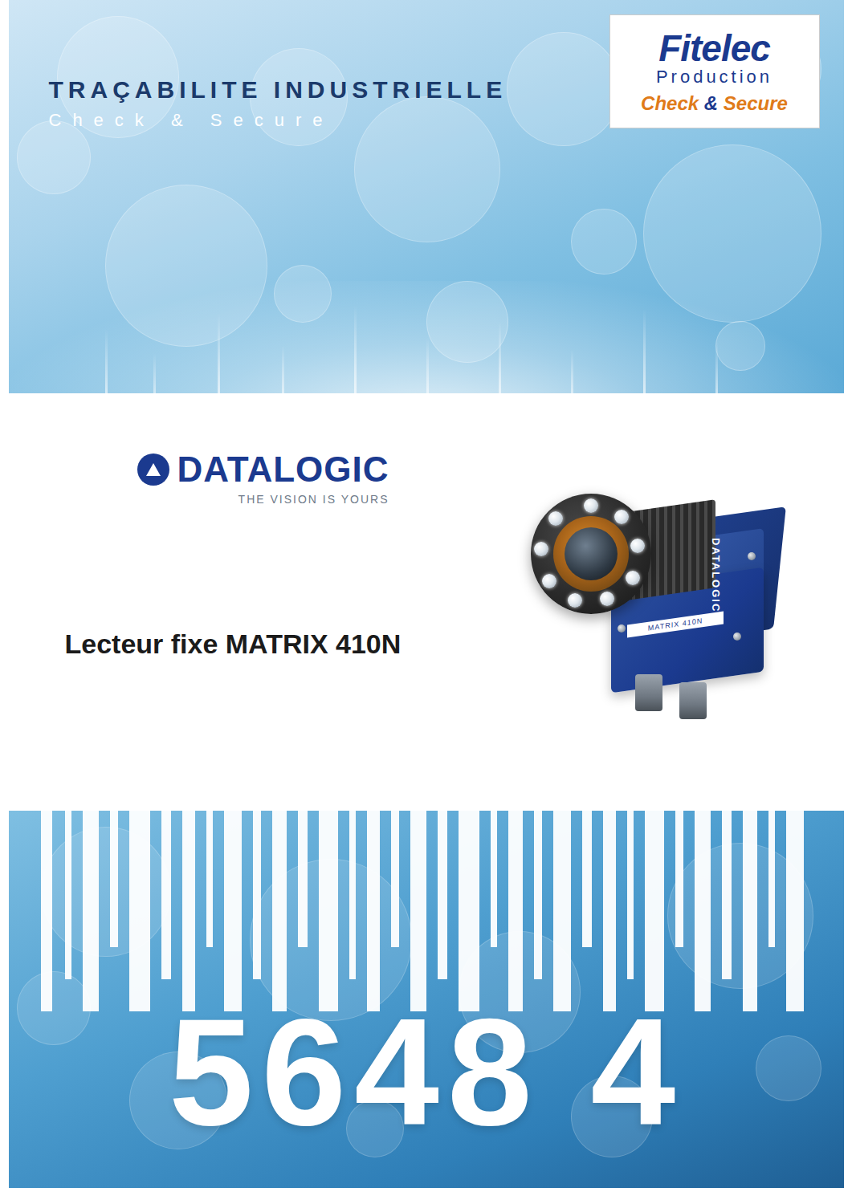TRAÇABILITE INDUSTRIELLE
Check & Secure
Fitelec
Production
Check & Secure
DATALOGIC
THE VISION IS YOURS
Lecteur fixe MATRIX 410N
MATRIX 410N
DATALOGIC
5648 4